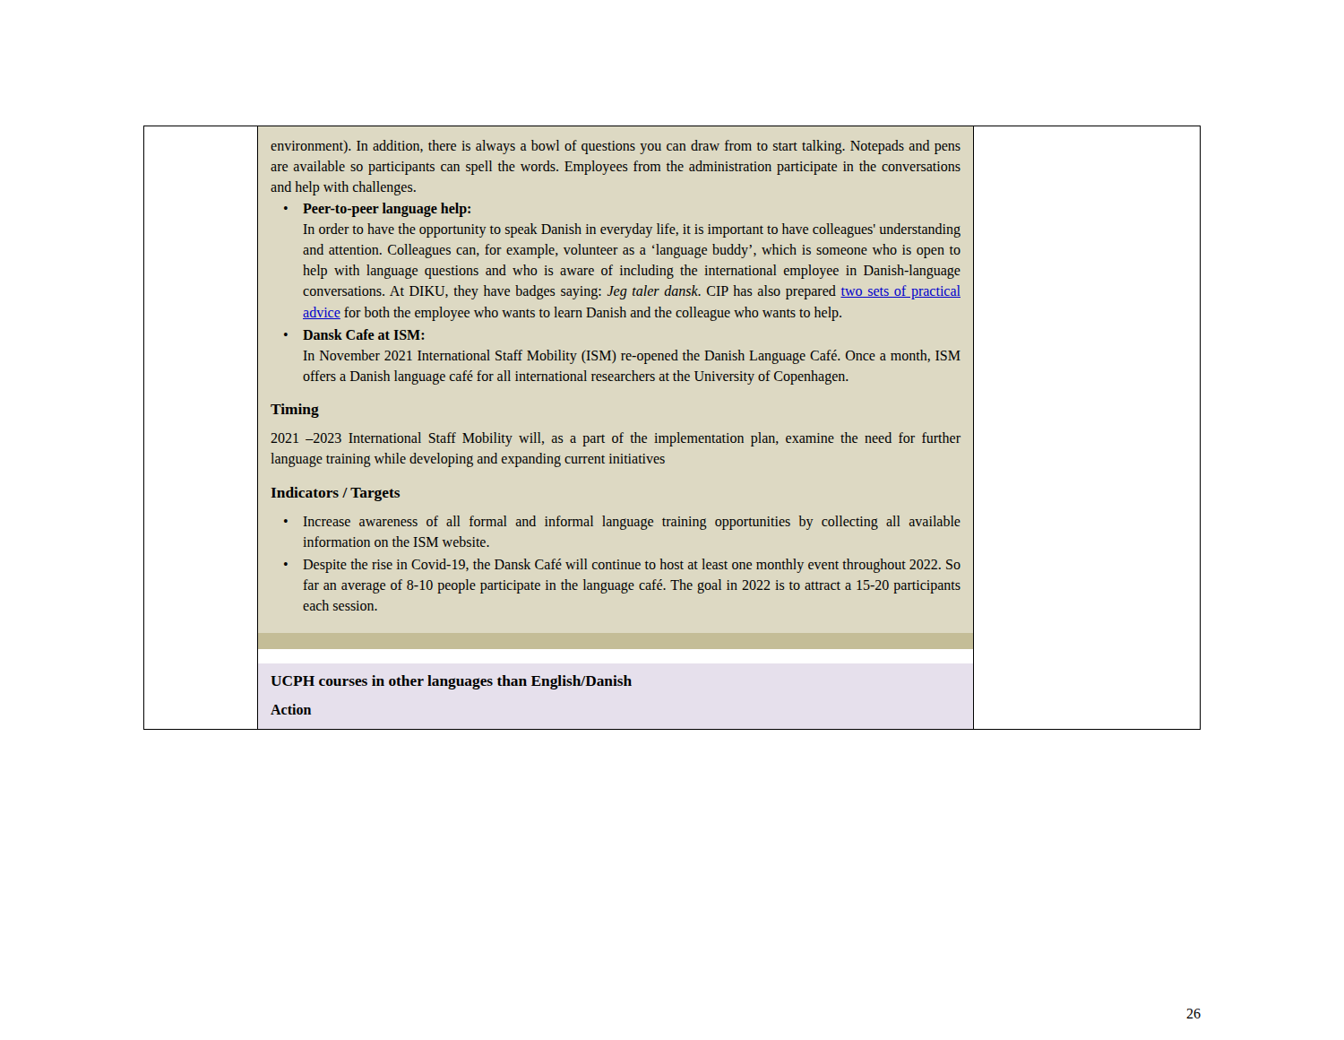| | environment). In addition, there is always a bowl of questions you can draw from to start talking. Notepads and pens are available so participants can spell the words. Employees from the administration participate in the conversations and help with challenges. Peer-to-peer language help: In order to have the opportunity to speak Danish in everyday life, it is important to have colleagues' understanding and attention. Colleagues can, for example, volunteer as a ‘language buddy’, which is someone who is open to help with language questions and who is aware of including the international employee in Danish-language conversations. At DIKU, they have badges saying: Jeg taler dansk . CIP has also prepared two sets of practical advice for both the employee who wants to learn Danish and the colleague who wants to help. Dansk Cafe at ISM: In November 2021 International Staff Mobility (ISM) re-opened the Danish Language Café. Once a month, ISM offers a Danish language café for all international researchers at the University of Copenhagen. Timing 2021 –2023 International Staff Mobility will, as a part of the implementation plan, examine the need for further language training while developing and expanding current initiatives Indicators / Targets Increase awareness of all formal and informal language training opportunities by collecting all available information on the ISM website. Despite the rise in Covid-19, the Dansk Café will continue to host at least one monthly event throughout 2022. So far an average of 8-10 people participate in the language café. The goal in 2022 is to attract a 15-20 participants each session. UCPH courses in other languages than English/Danish Action | |
26